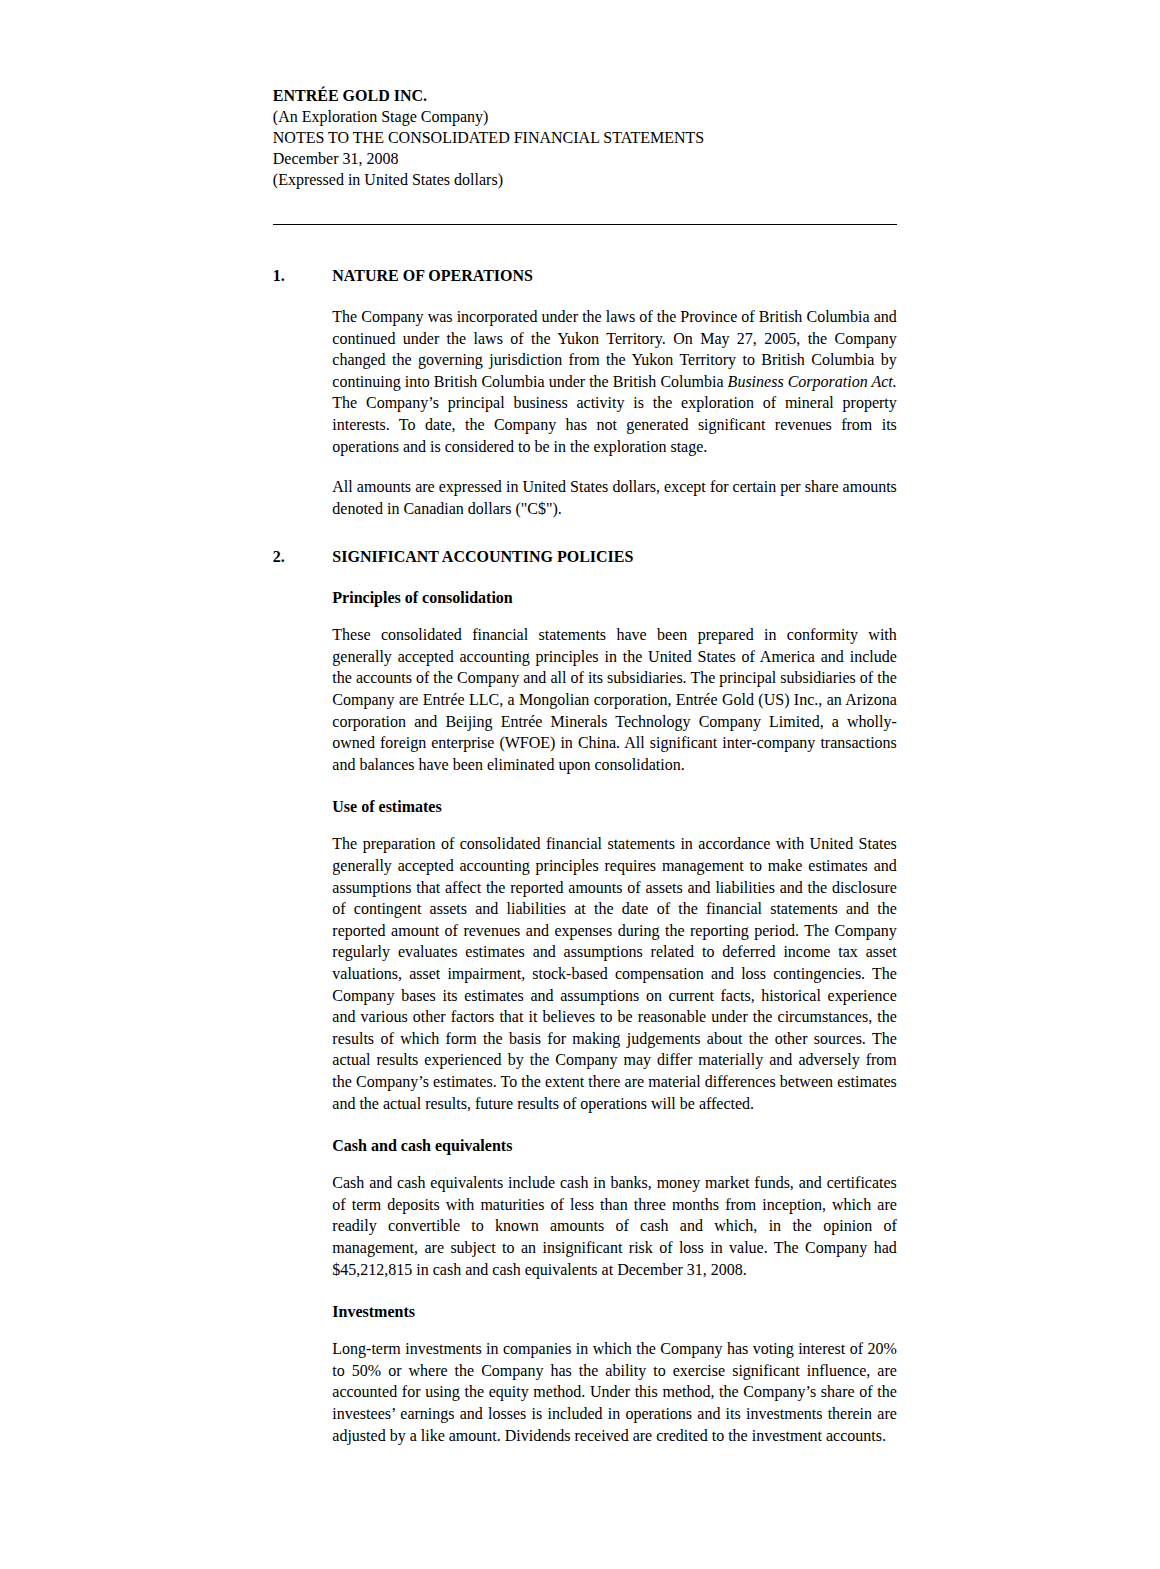Entrée Gold Inc.
(An Exploration Stage Company)
NOTES TO THE CONSOLIDATED FINANCIAL STATEMENTS
December 31, 2008
(Expressed in United States dollars)
1. Nature of Operations
The Company was incorporated under the laws of the Province of British Columbia and continued under the laws of the Yukon Territory. On May 27, 2005, the Company changed the governing jurisdiction from the Yukon Territory to British Columbia by continuing into British Columbia under the British Columbia Business Corporation Act. The Company’s principal business activity is the exploration of mineral property interests. To date, the Company has not generated significant revenues from its operations and is considered to be in the exploration stage.
All amounts are expressed in United States dollars, except for certain per share amounts denoted in Canadian dollars ("C$").
2. Significant Accounting Policies
Principles of consolidation
These consolidated financial statements have been prepared in conformity with generally accepted accounting principles in the United States of America and include the accounts of the Company and all of its subsidiaries. The principal subsidiaries of the Company are Entrée LLC, a Mongolian corporation, Entrée Gold (US) Inc., an Arizona corporation and Beijing Entrée Minerals Technology Company Limited, a wholly-owned foreign enterprise (WFOE) in China. All significant inter-company transactions and balances have been eliminated upon consolidation.
Use of estimates
The preparation of consolidated financial statements in accordance with United States generally accepted accounting principles requires management to make estimates and assumptions that affect the reported amounts of assets and liabilities and the disclosure of contingent assets and liabilities at the date of the financial statements and the reported amount of revenues and expenses during the reporting period. The Company regularly evaluates estimates and assumptions related to deferred income tax asset valuations, asset impairment, stock-based compensation and loss contingencies. The Company bases its estimates and assumptions on current facts, historical experience and various other factors that it believes to be reasonable under the circumstances, the results of which form the basis for making judgements about the other sources. The actual results experienced by the Company may differ materially and adversely from the Company’s estimates. To the extent there are material differences between estimates and the actual results, future results of operations will be affected.
Cash and cash equivalents
Cash and cash equivalents include cash in banks, money market funds, and certificates of term deposits with maturities of less than three months from inception, which are readily convertible to known amounts of cash and which, in the opinion of management, are subject to an insignificant risk of loss in value. The Company had $45,212,815 in cash and cash equivalents at December 31, 2008.
Investments
Long-term investments in companies in which the Company has voting interest of 20% to 50% or where the Company has the ability to exercise significant influence, are accounted for using the equity method. Under this method, the Company’s share of the investees’ earnings and losses is included in operations and its investments therein are adjusted by a like amount. Dividends received are credited to the investment accounts.